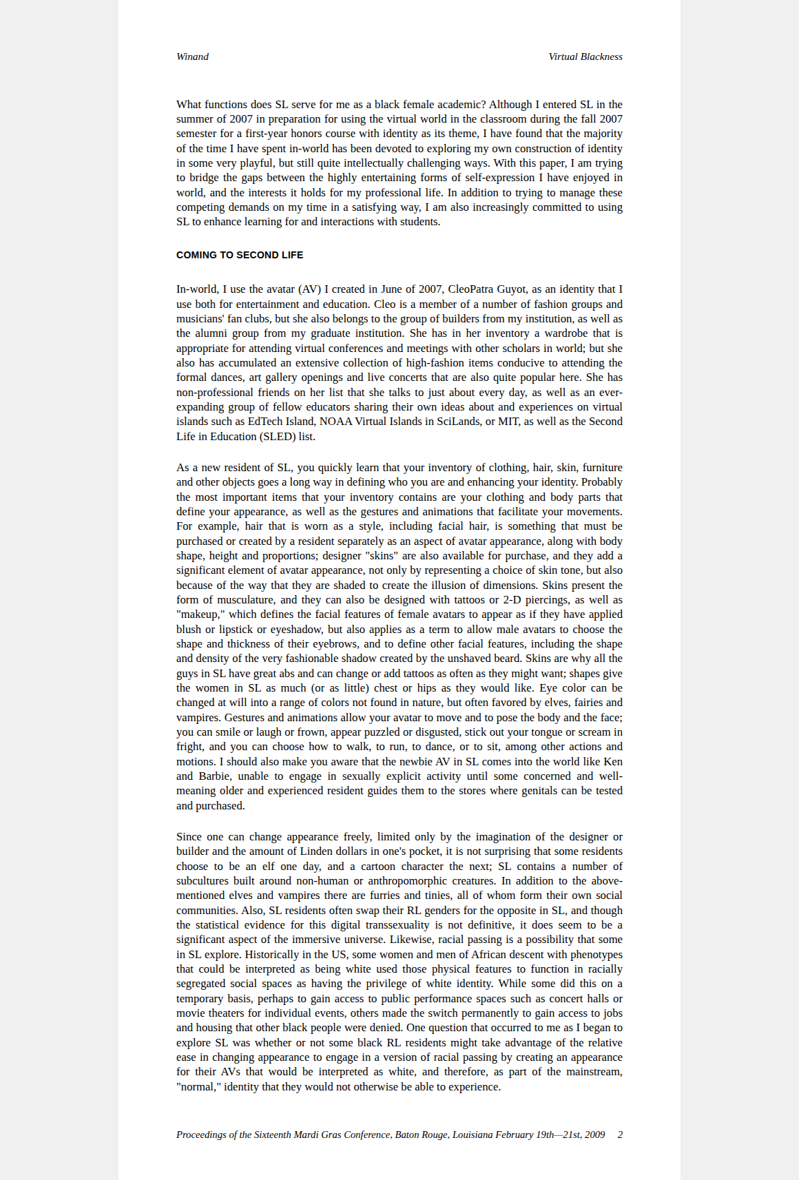Winand Virtual Blackness
What functions does SL serve for me as a black female academic? Although I entered SL in the summer of 2007 in preparation for using the virtual world in the classroom during the fall 2007 semester for a first-year honors course with identity as its theme, I have found that the majority of the time I have spent in-world has been devoted to exploring my own construction of identity in some very playful, but still quite intellectually challenging ways. With this paper, I am trying to bridge the gaps between the highly entertaining forms of self-expression I have enjoyed in world, and the interests it holds for my professional life. In addition to trying to manage these competing demands on my time in a satisfying way, I am also increasingly committed to using SL to enhance learning for and interactions with students.
Coming to Second Life
In-world, I use the avatar (AV) I created in June of 2007, CleoPatra Guyot, as an identity that I use both for entertainment and education. Cleo is a member of a number of fashion groups and musicians' fan clubs, but she also belongs to the group of builders from my institution, as well as the alumni group from my graduate institution. She has in her inventory a wardrobe that is appropriate for attending virtual conferences and meetings with other scholars in world; but she also has accumulated an extensive collection of high-fashion items conducive to attending the formal dances, art gallery openings and live concerts that are also quite popular here. She has non-professional friends on her list that she talks to just about every day, as well as an ever-expanding group of fellow educators sharing their own ideas about and experiences on virtual islands such as EdTech Island, NOAA Virtual Islands in SciLands, or MIT, as well as the Second Life in Education (SLED) list.
As a new resident of SL, you quickly learn that your inventory of clothing, hair, skin, furniture and other objects goes a long way in defining who you are and enhancing your identity. Probably the most important items that your inventory contains are your clothing and body parts that define your appearance, as well as the gestures and animations that facilitate your movements. For example, hair that is worn as a style, including facial hair, is something that must be purchased or created by a resident separately as an aspect of avatar appearance, along with body shape, height and proportions; designer "skins" are also available for purchase, and they add a significant element of avatar appearance, not only by representing a choice of skin tone, but also because of the way that they are shaded to create the illusion of dimensions. Skins present the form of musculature, and they can also be designed with tattoos or 2-D piercings, as well as "makeup," which defines the facial features of female avatars to appear as if they have applied blush or lipstick or eyeshadow, but also applies as a term to allow male avatars to choose the shape and thickness of their eyebrows, and to define other facial features, including the shape and density of the very fashionable shadow created by the unshaved beard. Skins are why all the guys in SL have great abs and can change or add tattoos as often as they might want; shapes give the women in SL as much (or as little) chest or hips as they would like. Eye color can be changed at will into a range of colors not found in nature, but often favored by elves, fairies and vampires. Gestures and animations allow your avatar to move and to pose the body and the face; you can smile or laugh or frown, appear puzzled or disgusted, stick out your tongue or scream in fright, and you can choose how to walk, to run, to dance, or to sit, among other actions and motions. I should also make you aware that the newbie AV in SL comes into the world like Ken and Barbie, unable to engage in sexually explicit activity until some concerned and well-meaning older and experienced resident guides them to the stores where genitals can be tested and purchased.
Since one can change appearance freely, limited only by the imagination of the designer or builder and the amount of Linden dollars in one's pocket, it is not surprising that some residents choose to be an elf one day, and a cartoon character the next; SL contains a number of subcultures built around non-human or anthropomorphic creatures. In addition to the above-mentioned elves and vampires there are furries and tinies, all of whom form their own social communities. Also, SL residents often swap their RL genders for the opposite in SL, and though the statistical evidence for this digital transsexuality is not definitive, it does seem to be a significant aspect of the immersive universe. Likewise, racial passing is a possibility that some in SL explore. Historically in the US, some women and men of African descent with phenotypes that could be interpreted as being white used those physical features to function in racially segregated social spaces as having the privilege of white identity. While some did this on a temporary basis, perhaps to gain access to public performance spaces such as concert halls or movie theaters for individual events, others made the switch permanently to gain access to jobs and housing that other black people were denied. One question that occurred to me as I began to explore SL was whether or not some black RL residents might take advantage of the relative ease in changing appearance to engage in a version of racial passing by creating an appearance for their AVs that would be interpreted as white, and therefore, as part of the mainstream, "normal," identity that they would not otherwise be able to experience.
Proceedings of the Sixteenth Mardi Gras Conference, Baton Rouge, Louisiana February 19th—21st, 2009 2